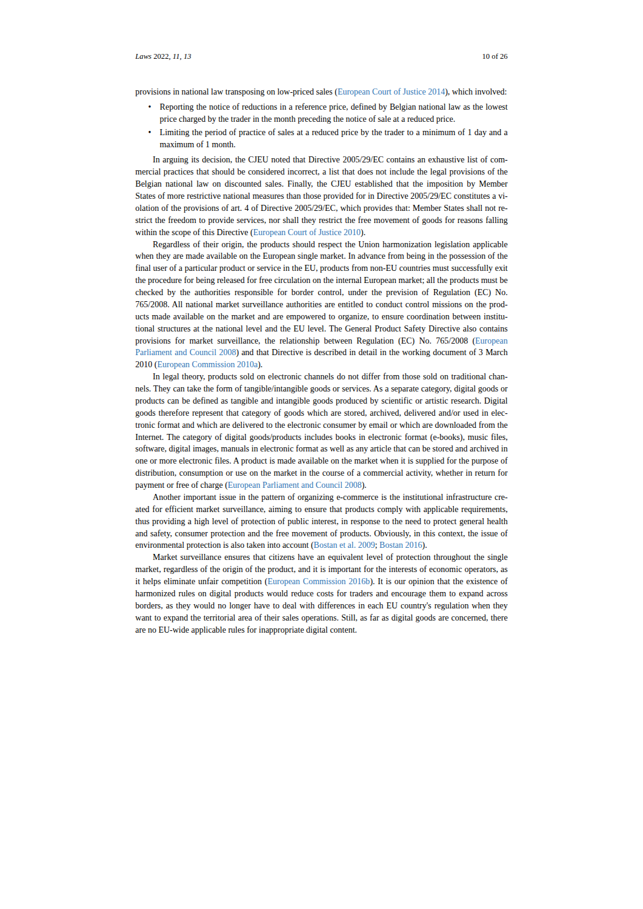Laws 2022, 11, 13
10 of 26
provisions in national law transposing on low-priced sales (European Court of Justice 2014), which involved:
Reporting the notice of reductions in a reference price, defined by Belgian national law as the lowest price charged by the trader in the month preceding the notice of sale at a reduced price.
Limiting the period of practice of sales at a reduced price by the trader to a minimum of 1 day and a maximum of 1 month.
In arguing its decision, the CJEU noted that Directive 2005/29/EC contains an exhaustive list of commercial practices that should be considered incorrect, a list that does not include the legal provisions of the Belgian national law on discounted sales. Finally, the CJEU established that the imposition by Member States of more restrictive national measures than those provided for in Directive 2005/29/EC constitutes a violation of the provisions of art. 4 of Directive 2005/29/EC, which provides that: Member States shall not restrict the freedom to provide services, nor shall they restrict the free movement of goods for reasons falling within the scope of this Directive (European Court of Justice 2010).
Regardless of their origin, the products should respect the Union harmonization legislation applicable when they are made available on the European single market. In advance from being in the possession of the final user of a particular product or service in the EU, products from non-EU countries must successfully exit the procedure for being released for free circulation on the internal European market; all the products must be checked by the authorities responsible for border control, under the prevision of Regulation (EC) No. 765/2008. All national market surveillance authorities are entitled to conduct control missions on the products made available on the market and are empowered to organize, to ensure coordination between institutional structures at the national level and the EU level. The General Product Safety Directive also contains provisions for market surveillance, the relationship between Regulation (EC) No. 765/2008 (European Parliament and Council 2008) and that Directive is described in detail in the working document of 3 March 2010 (European Commission 2010a).
In legal theory, products sold on electronic channels do not differ from those sold on traditional channels. They can take the form of tangible/intangible goods or services. As a separate category, digital goods or products can be defined as tangible and intangible goods produced by scientific or artistic research. Digital goods therefore represent that category of goods which are stored, archived, delivered and/or used in electronic format and which are delivered to the electronic consumer by email or which are downloaded from the Internet. The category of digital goods/products includes books in electronic format (e-books), music files, software, digital images, manuals in electronic format as well as any article that can be stored and archived in one or more electronic files. A product is made available on the market when it is supplied for the purpose of distribution, consumption or use on the market in the course of a commercial activity, whether in return for payment or free of charge (European Parliament and Council 2008).
Another important issue in the pattern of organizing e-commerce is the institutional infrastructure created for efficient market surveillance, aiming to ensure that products comply with applicable requirements, thus providing a high level of protection of public interest, in response to the need to protect general health and safety, consumer protection and the free movement of products. Obviously, in this context, the issue of environmental protection is also taken into account (Bostan et al. 2009; Bostan 2016).
Market surveillance ensures that citizens have an equivalent level of protection throughout the single market, regardless of the origin of the product, and it is important for the interests of economic operators, as it helps eliminate unfair competition (European Commission 2016b). It is our opinion that the existence of harmonized rules on digital products would reduce costs for traders and encourage them to expand across borders, as they would no longer have to deal with differences in each EU country's regulation when they want to expand the territorial area of their sales operations. Still, as far as digital goods are concerned, there are no EU-wide applicable rules for inappropriate digital content.